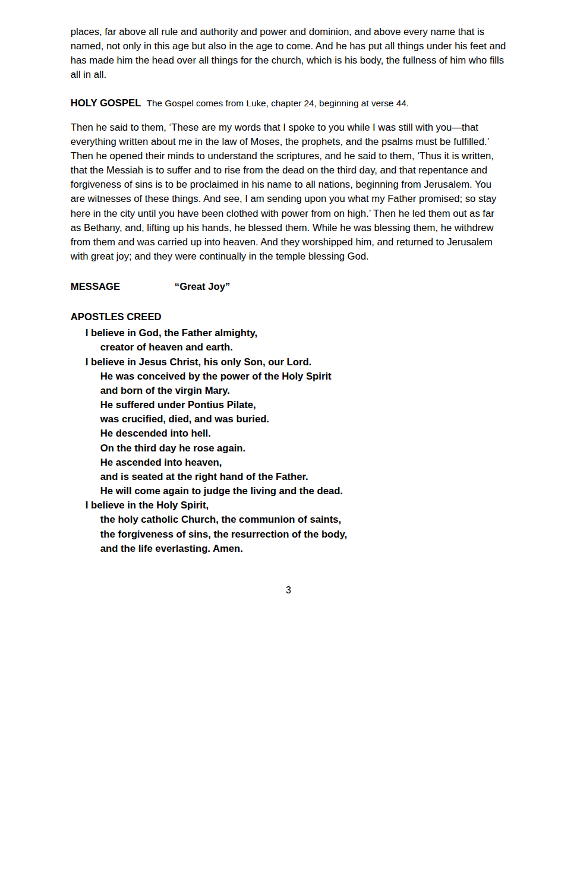places, far above all rule and authority and power and dominion, and above every name that is named, not only in this age but also in the age to come. And he has put all things under his feet and has made him the head over all things for the church, which is his body, the fullness of him who fills all in all.
HOLY GOSPEL The Gospel comes from Luke, chapter 24, beginning at verse 44.
Then he said to them, ‘These are my words that I spoke to you while I was still with you—that everything written about me in the law of Moses, the prophets, and the psalms must be fulfilled.’ Then he opened their minds to understand the scriptures, and he said to them, ‘Thus it is written, that the Messiah is to suffer and to rise from the dead on the third day, and that repentance and forgiveness of sins is to be proclaimed in his name to all nations, beginning from Jerusalem. You are witnesses of these things. And see, I am sending upon you what my Father promised; so stay here in the city until you have been clothed with power from on high.’ Then he led them out as far as Bethany, and, lifting up his hands, he blessed them. While he was blessing them, he withdrew from them and was carried up into heaven. And they worshipped him, and returned to Jerusalem with great joy; and they were continually in the temple blessing God.
MESSAGE“Great Joy”
APOSTLES CREED
I believe in God, the Father almighty,
creator of heaven and earth.
I believe in Jesus Christ, his only Son, our Lord.
He was conceived by the power of the Holy Spirit
and born of the virgin Mary.
He suffered under Pontius Pilate,
was crucified, died, and was buried.
He descended into hell.
On the third day he rose again.
He ascended into heaven,
and is seated at the right hand of the Father.
He will come again to judge the living and the dead.
I believe in the Holy Spirit,
the holy catholic Church, the communion of saints,
the forgiveness of sins, the resurrection of the body,
and the life everlasting. Amen.
3